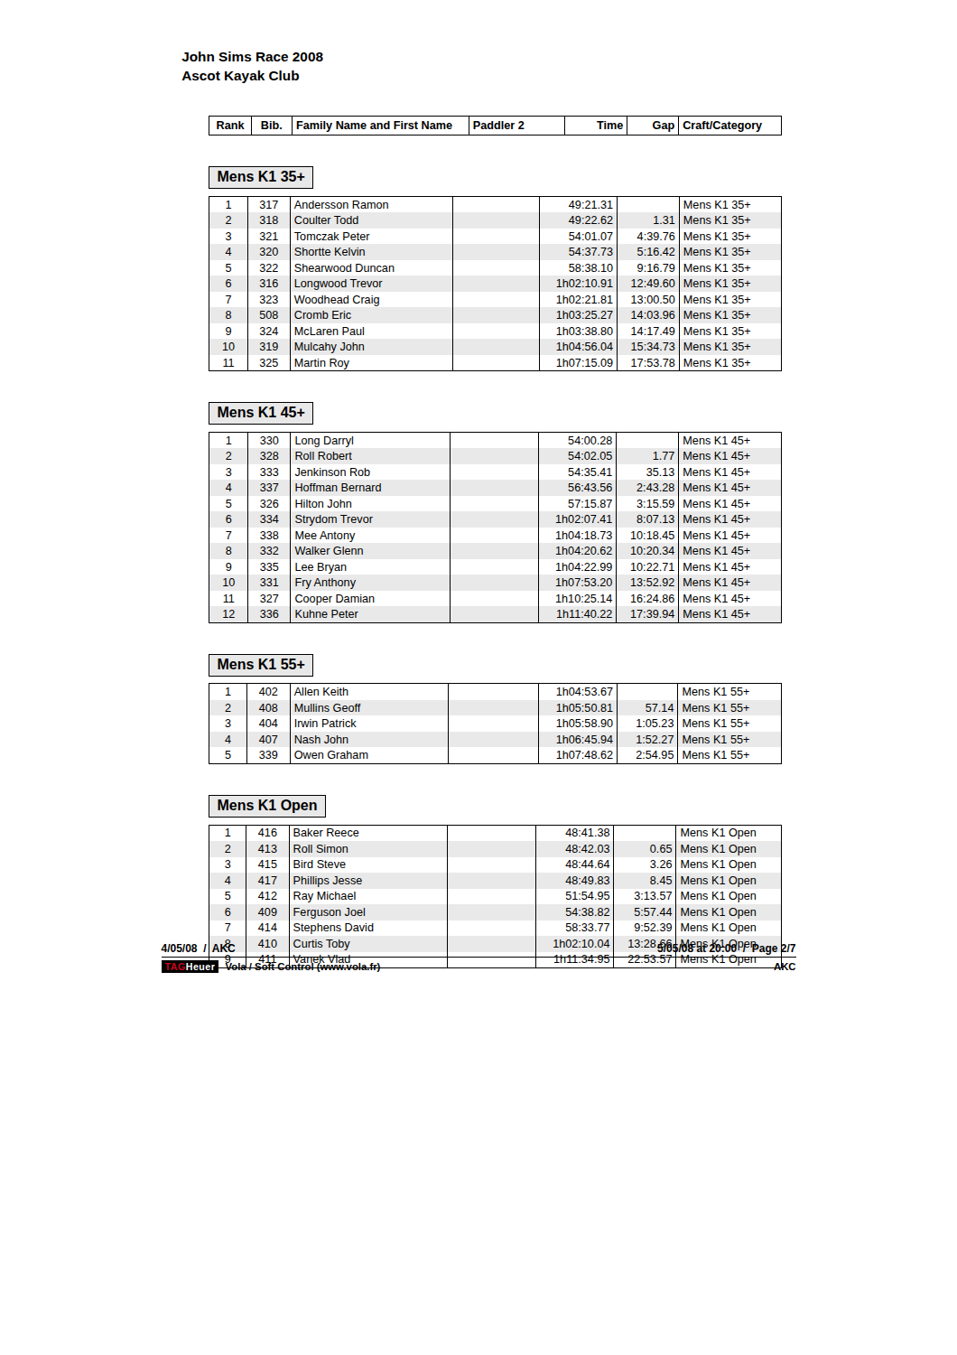John Sims Race 2008 Ascot Kayak Club
| Rank | Bib. | Family Name and First Name | Paddler 2 | Time | Gap | Craft/Category |
Mens K1 35+
| 1 | 317 | Andersson Ramon | | 49:21.31 | | Mens K1 35+ |
| 2 | 318 | Coulter Todd | | 49:22.62 | 1.31 | Mens K1 35+ |
| 3 | 321 | Tomczak Peter | | 54:01.07 | 4:39.76 | Mens K1 35+ |
| 4 | 320 | Shortte Kelvin | | 54:37.73 | 5:16.42 | Mens K1 35+ |
| 5 | 322 | Shearwood Duncan | | 58:38.10 | 9:16.79 | Mens K1 35+ |
| 6 | 316 | Longwood Trevor | | 1h02:10.91 | 12:49.60 | Mens K1 35+ |
| 7 | 323 | Woodhead Craig | | 1h02:21.81 | 13:00.50 | Mens K1 35+ |
| 8 | 508 | Cromb Eric | | 1h03:25.27 | 14:03.96 | Mens K1 35+ |
| 9 | 324 | McLaren Paul | | 1h03:38.80 | 14:17.49 | Mens K1 35+ |
| 10 | 319 | Mulcahy John | | 1h04:56.04 | 15:34.73 | Mens K1 35+ |
| 11 | 325 | Martin Roy | | 1h07:15.09 | 17:53.78 | Mens K1 35+ |
Mens K1 45+
| 1 | 330 | Long Darryl | | 54:00.28 | | Mens K1 45+ |
| 2 | 328 | Roll Robert | | 54:02.05 | 1.77 | Mens K1 45+ |
| 3 | 333 | Jenkinson Rob | | 54:35.41 | 35.13 | Mens K1 45+ |
| 4 | 337 | Hoffman Bernard | | 56:43.56 | 2:43.28 | Mens K1 45+ |
| 5 | 326 | Hilton John | | 57:15.87 | 3:15.59 | Mens K1 45+ |
| 6 | 334 | Strydom Trevor | | 1h02:07.41 | 8:07.13 | Mens K1 45+ |
| 7 | 338 | Mee Antony | | 1h04:18.73 | 10:18.45 | Mens K1 45+ |
| 8 | 332 | Walker Glenn | | 1h04:20.62 | 10:20.34 | Mens K1 45+ |
| 9 | 335 | Lee Bryan | | 1h04:22.99 | 10:22.71 | Mens K1 45+ |
| 10 | 331 | Fry Anthony | | 1h07:53.20 | 13:52.92 | Mens K1 45+ |
| 11 | 327 | Cooper Damian | | 1h10:25.14 | 16:24.86 | Mens K1 45+ |
| 12 | 336 | Kuhne Peter | | 1h11:40.22 | 17:39.94 | Mens K1 45+ |
Mens K1 55+
| 1 | 402 | Allen Keith | | 1h04:53.67 | | Mens K1 55+ |
| 2 | 408 | Mullins Geoff | | 1h05:50.81 | 57.14 | Mens K1 55+ |
| 3 | 404 | Irwin Patrick | | 1h05:58.90 | 1:05.23 | Mens K1 55+ |
| 4 | 407 | Nash John | | 1h06:45.94 | 1:52.27 | Mens K1 55+ |
| 5 | 339 | Owen Graham | | 1h07:48.62 | 2:54.95 | Mens K1 55+ |
Mens K1 Open
| 1 | 416 | Baker Reece | | 48:41.38 | | Mens K1 Open |
| 2 | 413 | Roll Simon | | 48:42.03 | 0.65 | Mens K1 Open |
| 3 | 415 | Bird Steve | | 48:44.64 | 3.26 | Mens K1 Open |
| 4 | 417 | Phillips Jesse | | 48:49.83 | 8.45 | Mens K1 Open |
| 5 | 412 | Ray Michael | | 51:54.95 | 3:13.57 | Mens K1 Open |
| 6 | 409 | Ferguson Joel | | 54:38.82 | 5:57.44 | Mens K1 Open |
| 7 | 414 | Stephens David | | 58:33.77 | 9:52.39 | Mens K1 Open |
| 8 | 410 | Curtis Toby | | 1h02:10.04 | 13:28.66 | Mens K1 Open |
| 9 | 411 | Vanek Vlad | | 1h11:34.95 | 22:53.57 | Mens K1 Open |
4/05/08 / AKC
5/05/08 at 20:00 / Page 2/7
TAGHeuer Vola / Soft Control (www.vola.fr)
AKC